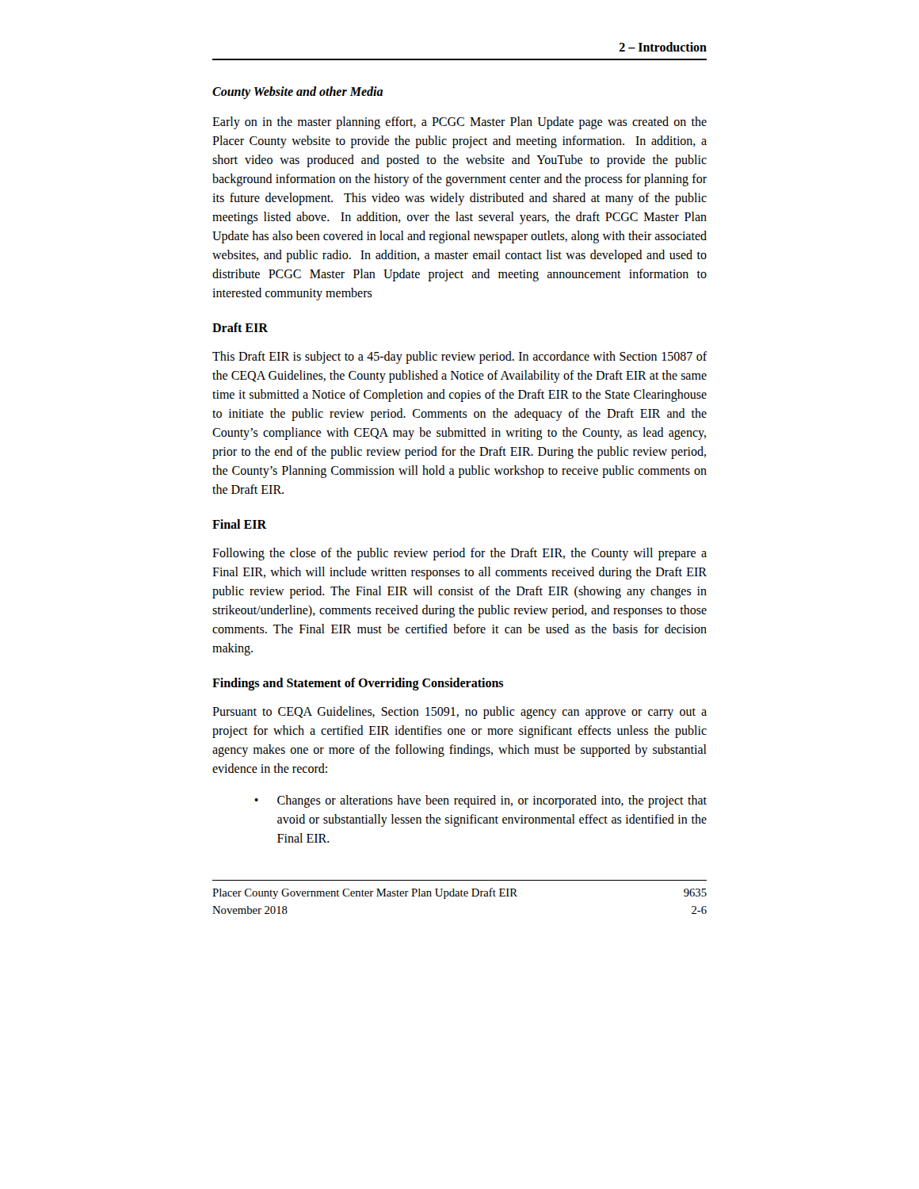2 – Introduction
County Website and other Media
Early on in the master planning effort, a PCGC Master Plan Update page was created on the Placer County website to provide the public project and meeting information. In addition, a short video was produced and posted to the website and YouTube to provide the public background information on the history of the government center and the process for planning for its future development. This video was widely distributed and shared at many of the public meetings listed above. In addition, over the last several years, the draft PCGC Master Plan Update has also been covered in local and regional newspaper outlets, along with their associated websites, and public radio. In addition, a master email contact list was developed and used to distribute PCGC Master Plan Update project and meeting announcement information to interested community members
Draft EIR
This Draft EIR is subject to a 45-day public review period. In accordance with Section 15087 of the CEQA Guidelines, the County published a Notice of Availability of the Draft EIR at the same time it submitted a Notice of Completion and copies of the Draft EIR to the State Clearinghouse to initiate the public review period. Comments on the adequacy of the Draft EIR and the County’s compliance with CEQA may be submitted in writing to the County, as lead agency, prior to the end of the public review period for the Draft EIR. During the public review period, the County’s Planning Commission will hold a public workshop to receive public comments on the Draft EIR.
Final EIR
Following the close of the public review period for the Draft EIR, the County will prepare a Final EIR, which will include written responses to all comments received during the Draft EIR public review period. The Final EIR will consist of the Draft EIR (showing any changes in strikeout/underline), comments received during the public review period, and responses to those comments. The Final EIR must be certified before it can be used as the basis for decision making.
Findings and Statement of Overriding Considerations
Pursuant to CEQA Guidelines, Section 15091, no public agency can approve or carry out a project for which a certified EIR identifies one or more significant effects unless the public agency makes one or more of the following findings, which must be supported by substantial evidence in the record:
Changes or alterations have been required in, or incorporated into, the project that avoid or substantially lessen the significant environmental effect as identified in the Final EIR.
| Placer County Government Center Master Plan Update Draft EIR | 9635 |
| November 2018 | 2-6 |